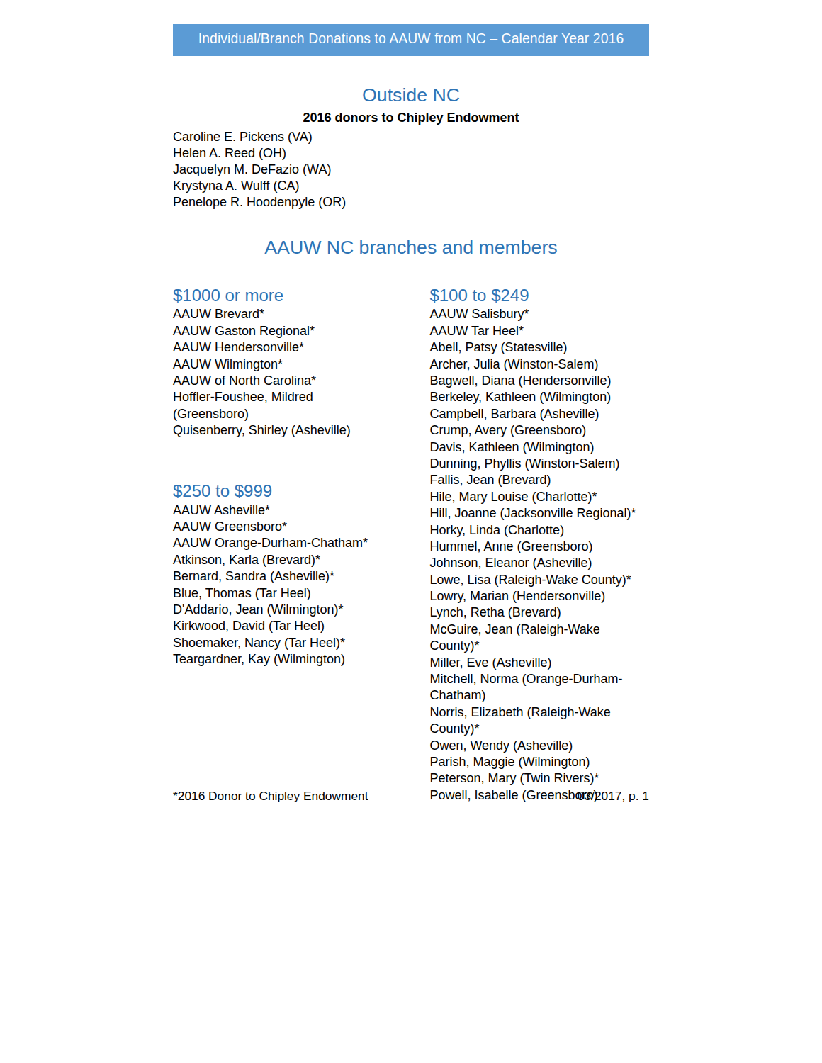Individual/Branch Donations to AAUW from NC – Calendar Year 2016
Outside NC
2016 donors to Chipley Endowment
Caroline E. Pickens (VA)
Helen A. Reed (OH)
Jacquelyn M. DeFazio (WA)
Krystyna A. Wulff (CA)
Penelope R. Hoodenpyle (OR)
AAUW NC branches and members
$1000 or more
AAUW Brevard*
AAUW Gaston Regional*
AAUW Hendersonville*
AAUW Wilmington*
AAUW of North Carolina*
Hoffler-Foushee, Mildred (Greensboro)
Quisenberry, Shirley (Asheville)
$250 to $999
AAUW Asheville*
AAUW Greensboro*
AAUW Orange-Durham-Chatham*
Atkinson, Karla (Brevard)*
Bernard, Sandra (Asheville)*
Blue, Thomas (Tar Heel)
D'Addario, Jean (Wilmington)*
Kirkwood, David (Tar Heel)
Shoemaker, Nancy (Tar Heel)*
Teargardner, Kay (Wilmington)
$100 to $249
AAUW Salisbury*
AAUW Tar Heel*
Abell, Patsy (Statesville)
Archer, Julia (Winston-Salem)
Bagwell, Diana (Hendersonville)
Berkeley, Kathleen (Wilmington)
Campbell, Barbara (Asheville)
Crump, Avery (Greensboro)
Davis, Kathleen (Wilmington)
Dunning, Phyllis (Winston-Salem)
Fallis, Jean (Brevard)
Hile, Mary Louise (Charlotte)*
Hill, Joanne (Jacksonville Regional)*
Horky, Linda (Charlotte)
Hummel, Anne (Greensboro)
Johnson, Eleanor (Asheville)
Lowe, Lisa (Raleigh-Wake County)*
Lowry, Marian (Hendersonville)
Lynch, Retha (Brevard)
McGuire, Jean (Raleigh-Wake County)*
Miller, Eve (Asheville)
Mitchell, Norma (Orange-Durham-Chatham)
Norris, Elizabeth (Raleigh-Wake County)*
Owen, Wendy (Asheville)
Parish, Maggie (Wilmington)
Peterson, Mary (Twin Rivers)*
Powell, Isabelle (Greensboro)
*2016 Donor to Chipley Endowment
03/2017, p. 1